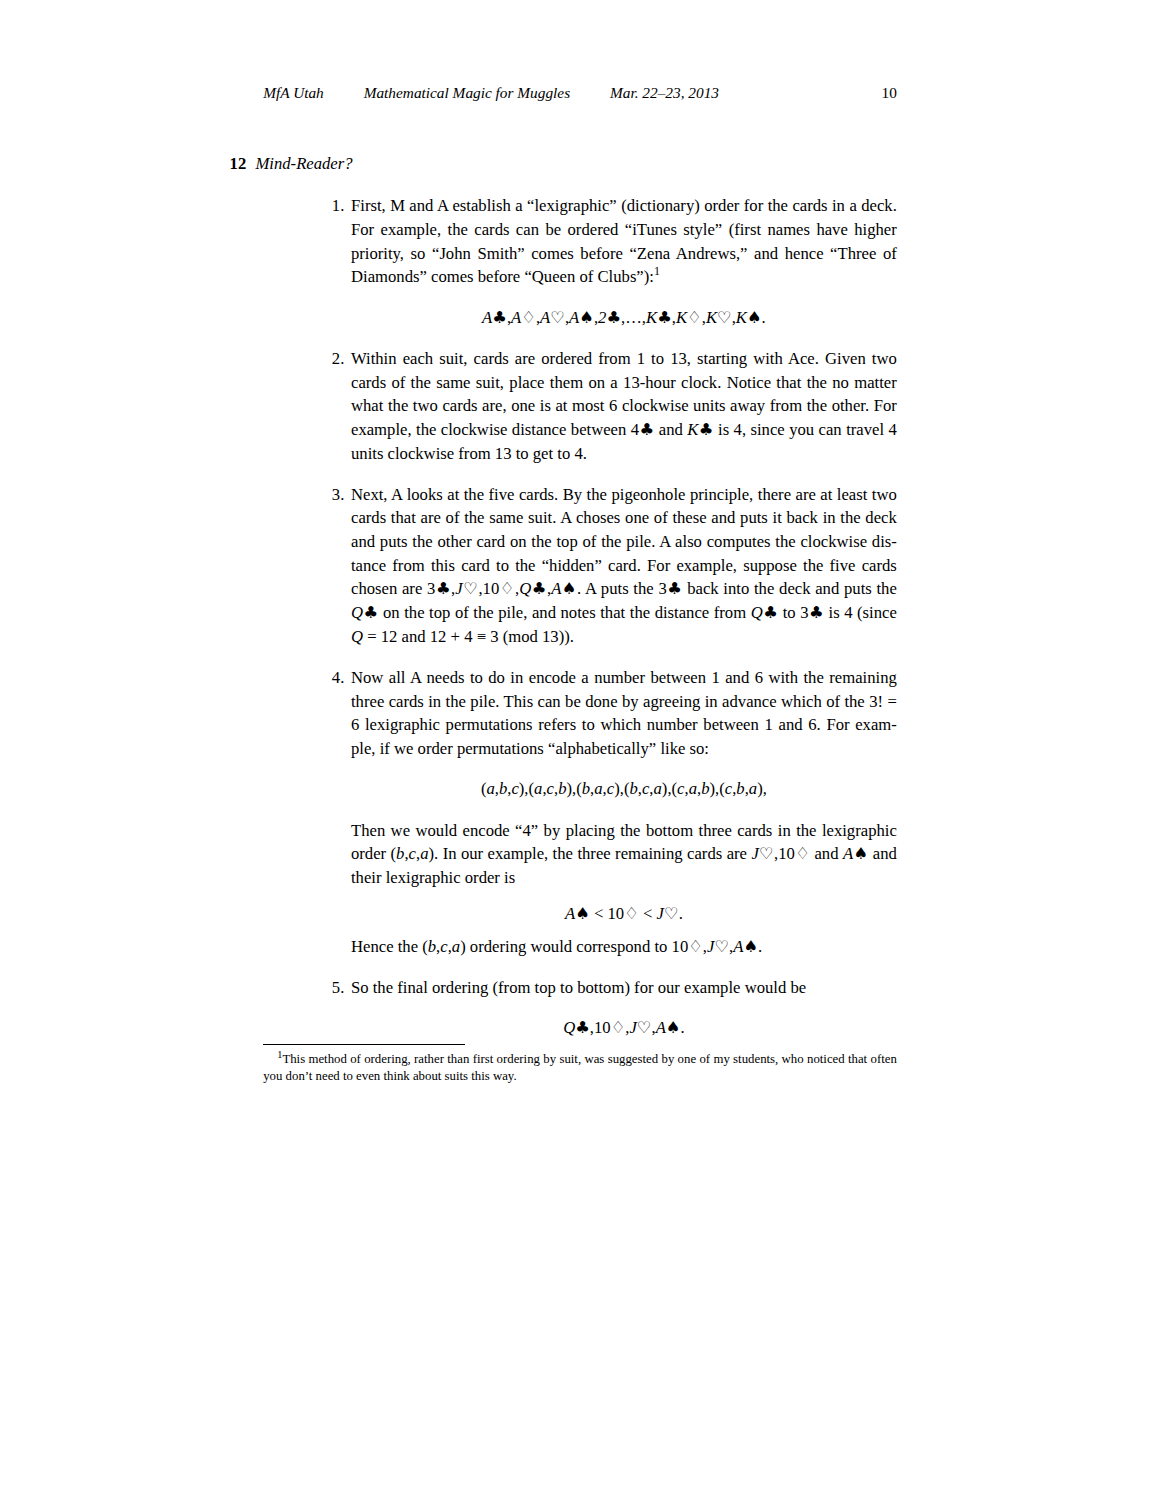MfA Utah Mathematical Magic for Muggles Mar. 22–23, 2013 10
12 Mind-Reader?
First, M and A establish a “lexigraphic” (dictionary) order for the cards in a deck. For example, the cards can be ordered “iTunes style” (first names have higher priority, so “John Smith” comes before “Zena Andrews,” and hence “Three of Diamonds” comes before “Queen of Clubs”):1
A♣, A♢, A♡, A♠, 2♣,…, K♣, K♢, K♡, K♠.
Within each suit, cards are ordered from 1 to 13, starting with Ace. Given two cards of the same suit, place them on a 13-hour clock. Notice that the no matter what the two cards are, one is at most 6 clockwise units away from the other. For example, the clockwise distance between 4♣ and K♣ is 4, since you can travel 4 units clockwise from 13 to get to 4.
Next, A looks at the five cards. By the pigeonhole principle, there are at least two cards that are of the same suit. A choses one of these and puts it back in the deck and puts the other card on the top of the pile. A also computes the clockwise distance from this card to the “hidden” card. For example, suppose the five cards chosen are 3♣, J♡, 10♢, Q♣, A♠. A puts the 3♣ back into the deck and puts the Q♣ on the top of the pile, and notes that the distance from Q♣ to 3♣ is 4 (since Q = 12 and 12 + 4 ≡ 3 (mod 13)).
Now all A needs to do in encode a number between 1 and 6 with the remaining three cards in the pile. This can be done by agreeing in advance which of the 3! = 6 lexigraphic permutations refers to which number between 1 and 6. For example, if we order permutations “alphabetically” like so:
(a, b, c),(a, c, b),(b, a, c),(b, c, a),(c, a, b),(c, b, a),
Then we would encode “4” by placing the bottom three cards in the lexigraphic order (b, c, a). In our example, the three remaining cards are J♡, 10♢ and A♠ and their lexigraphic order is
A♠ < 10♢ < J♡.
Hence the (b, c, a) ordering would correspond to 10♢, J♡, A♠.
So the final ordering (from top to bottom) for our example would be
Q♣, 10♢, J♡, A♠.
1This method of ordering, rather than first ordering by suit, was suggested by one of my students, who noticed that often you don’t need to even think about suits this way.